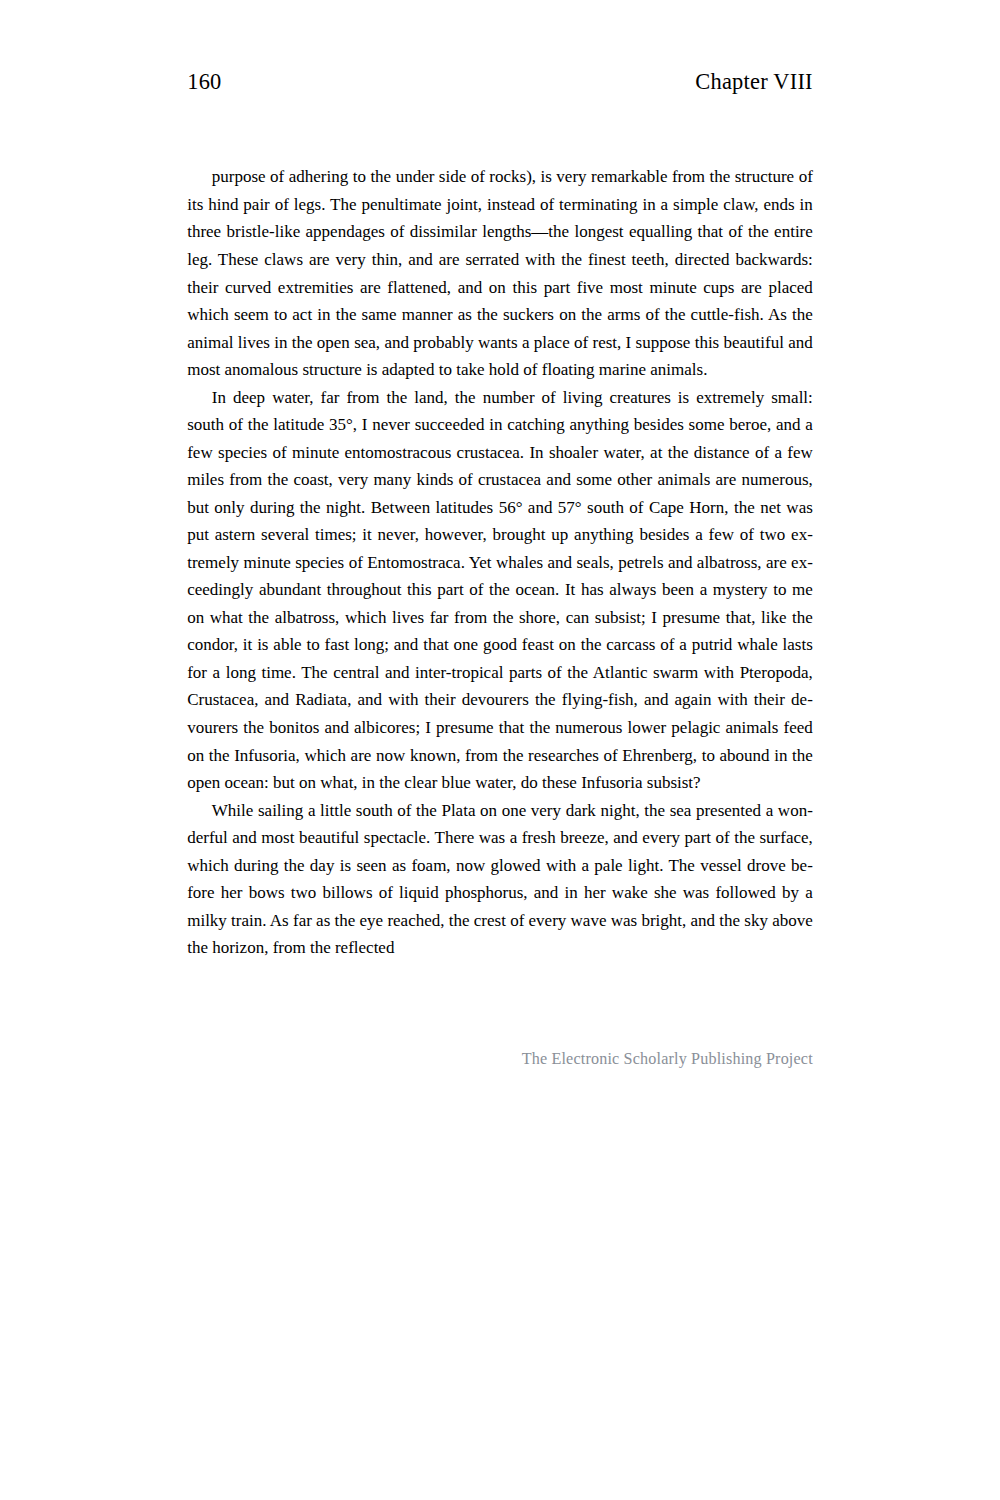160 Chapter VIII
purpose of adhering to the under side of rocks), is very remarkable from the structure of its hind pair of legs. The penultimate joint, instead of terminating in a simple claw, ends in three bristle-like appendages of dissimilar lengths—the longest equalling that of the entire leg. These claws are very thin, and are serrated with the finest teeth, directed backwards: their curved extremities are flattened, and on this part five most minute cups are placed which seem to act in the same manner as the suckers on the arms of the cuttle-fish. As the animal lives in the open sea, and probably wants a place of rest, I suppose this beautiful and most anomalous structure is adapted to take hold of floating marine animals.
In deep water, far from the land, the number of living creatures is extremely small: south of the latitude 35°, I never succeeded in catching anything besides some beroe, and a few species of minute entomostracous crustacea. In shoaler water, at the distance of a few miles from the coast, very many kinds of crustacea and some other animals are numerous, but only during the night. Between latitudes 56° and 57° south of Cape Horn, the net was put astern several times; it never, however, brought up anything besides a few of two extremely minute species of Entomostraca. Yet whales and seals, petrels and albatross, are exceedingly abundant throughout this part of the ocean. It has always been a mystery to me on what the albatross, which lives far from the shore, can subsist; I presume that, like the condor, it is able to fast long; and that one good feast on the carcass of a putrid whale lasts for a long time. The central and inter-tropical parts of the Atlantic swarm with Pteropoda, Crustacea, and Radiata, and with their devourers the flying-fish, and again with their devourers the bonitos and albicores; I presume that the numerous lower pelagic animals feed on the Infusoria, which are now known, from the researches of Ehrenberg, to abound in the open ocean: but on what, in the clear blue water, do these Infusoria subsist?
While sailing a little south of the Plata on one very dark night, the sea presented a wonderful and most beautiful spectacle. There was a fresh breeze, and every part of the surface, which during the day is seen as foam, now glowed with a pale light. The vessel drove before her bows two billows of liquid phosphorus, and in her wake she was followed by a milky train. As far as the eye reached, the crest of every wave was bright, and the sky above the horizon, from the reflected
The Electronic Scholarly Publishing Project